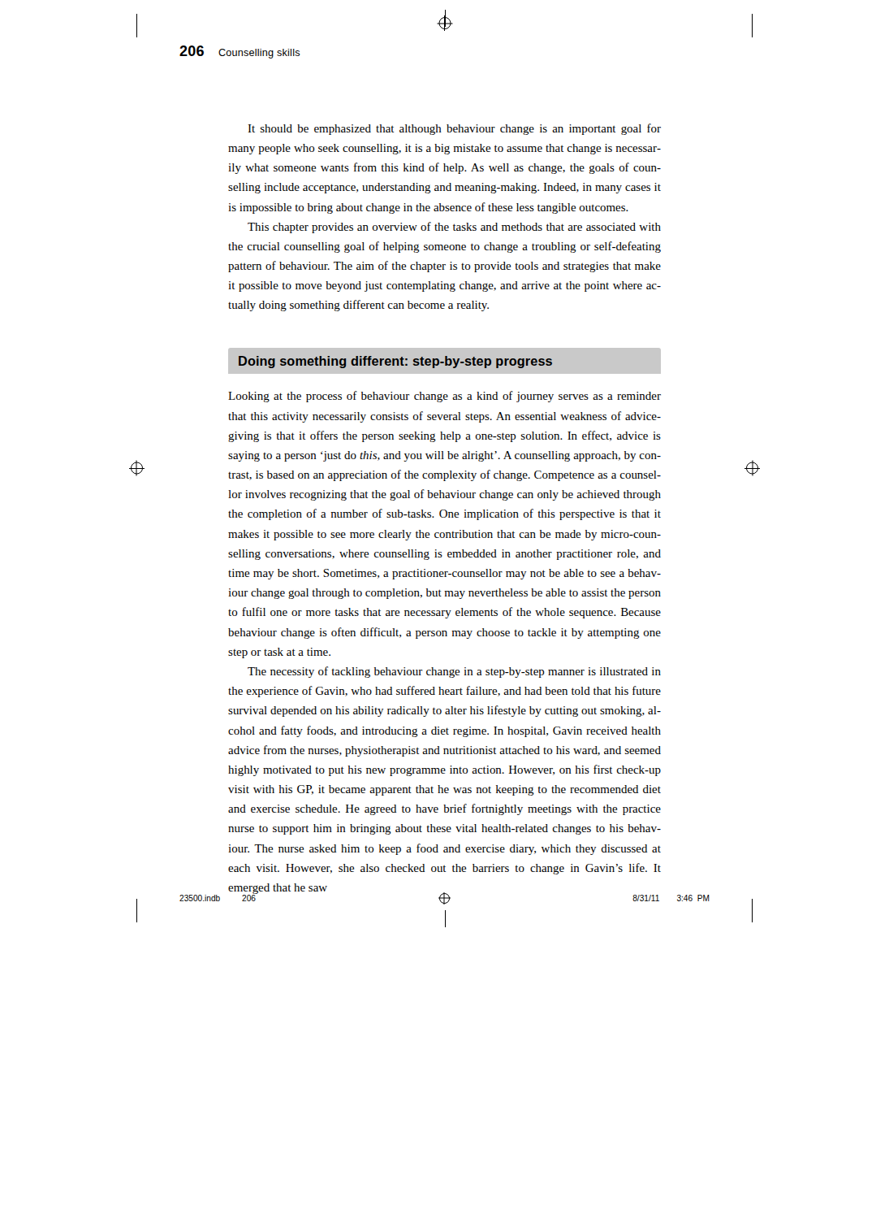206 Counselling skills
It should be emphasized that although behaviour change is an important goal for many people who seek counselling, it is a big mistake to assume that change is necessarily what someone wants from this kind of help. As well as change, the goals of counselling include acceptance, understanding and meaning-making. Indeed, in many cases it is impossible to bring about change in the absence of these less tangible outcomes.
This chapter provides an overview of the tasks and methods that are associated with the crucial counselling goal of helping someone to change a troubling or self-defeating pattern of behaviour. The aim of the chapter is to provide tools and strategies that make it possible to move beyond just contemplating change, and arrive at the point where actually doing something different can become a reality.
Doing something different: step-by-step progress
Looking at the process of behaviour change as a kind of journey serves as a reminder that this activity necessarily consists of several steps. An essential weakness of advice-giving is that it offers the person seeking help a one-step solution. In effect, advice is saying to a person ‘just do this, and you will be alright’. A counselling approach, by contrast, is based on an appreciation of the complexity of change. Competence as a counsellor involves recognizing that the goal of behaviour change can only be achieved through the completion of a number of sub-tasks. One implication of this perspective is that it makes it possible to see more clearly the contribution that can be made by micro-counselling conversations, where counselling is embedded in another practitioner role, and time may be short. Sometimes, a practitioner-counsellor may not be able to see a behaviour change goal through to completion, but may nevertheless be able to assist the person to fulfil one or more tasks that are necessary elements of the whole sequence. Because behaviour change is often difficult, a person may choose to tackle it by attempting one step or task at a time.
The necessity of tackling behaviour change in a step-by-step manner is illustrated in the experience of Gavin, who had suffered heart failure, and had been told that his future survival depended on his ability radically to alter his lifestyle by cutting out smoking, alcohol and fatty foods, and introducing a diet regime. In hospital, Gavin received health advice from the nurses, physiotherapist and nutritionist attached to his ward, and seemed highly motivated to put his new programme into action. However, on his first check-up visit with his GP, it became apparent that he was not keeping to the recommended diet and exercise schedule. He agreed to have brief fortnightly meetings with the practice nurse to support him in bringing about these vital health-related changes to his behaviour. The nurse asked him to keep a food and exercise diary, which they discussed at each visit. However, she also checked out the barriers to change in Gavin’s life. It emerged that he saw
23500.indb 206
8/31/11 3:46 PM